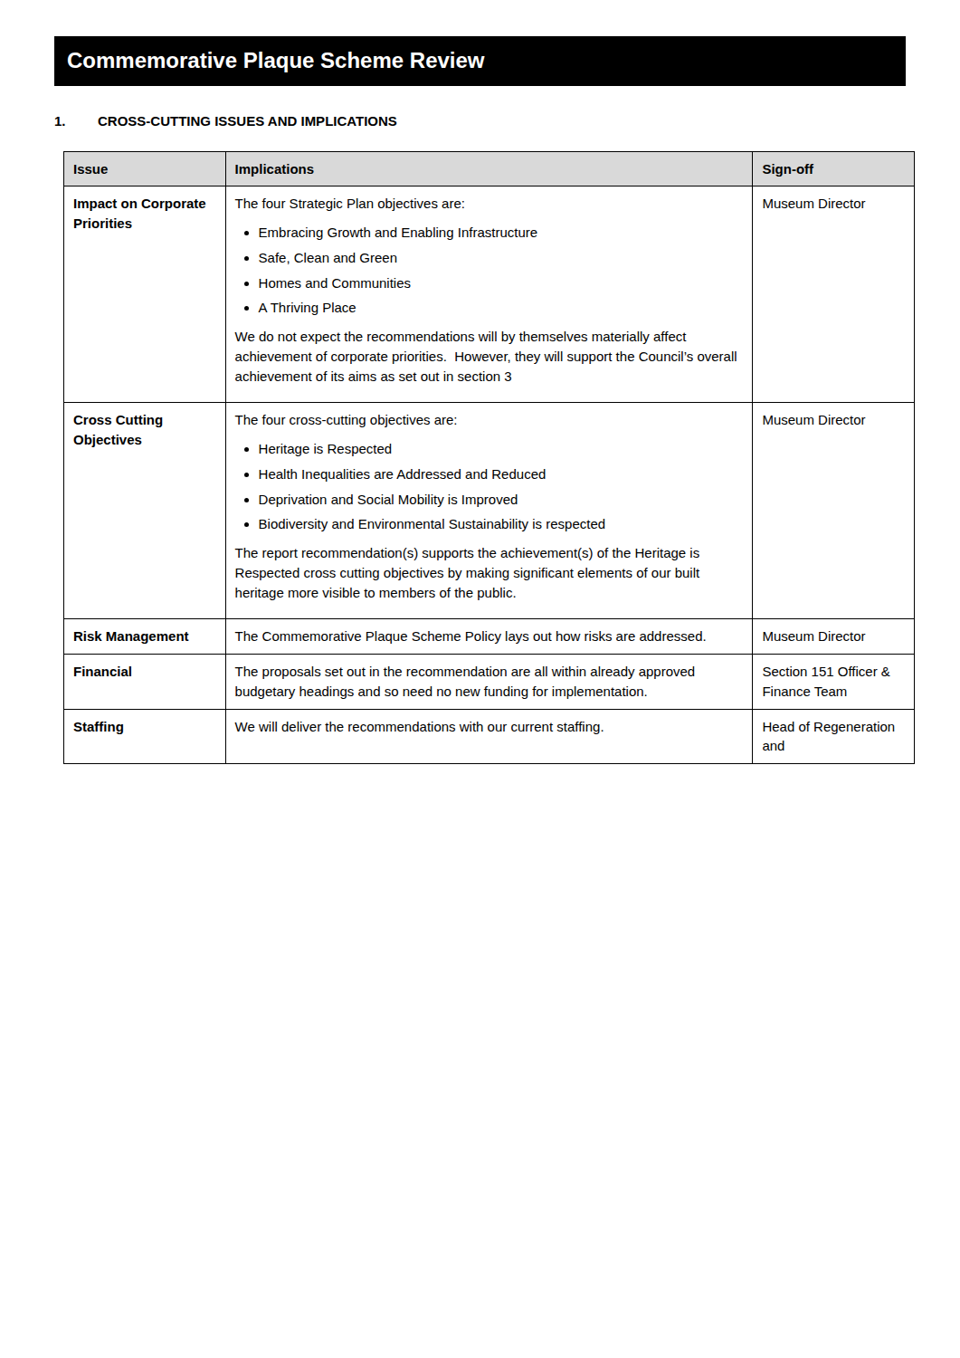Commemorative Plaque Scheme Review
1. CROSS-CUTTING ISSUES AND IMPLICATIONS
| Issue | Implications | Sign-off |
| --- | --- | --- |
| Impact on Corporate Priorities | The four Strategic Plan objectives are: Embracing Growth and Enabling Infrastructure Safe, Clean and Green Homes and Communities A Thriving Place We do not expect the recommendations will by themselves materially affect achievement of corporate priorities. However, they will support the Council’s overall achievement of its aims as set out in section 3 | Museum Director |
| Cross Cutting Objectives | The four cross-cutting objectives are: Heritage is Respected Health Inequalities are Addressed and Reduced Deprivation and Social Mobility is Improved Biodiversity and Environmental Sustainability is respected The report recommendation(s) supports the achievement(s) of the Heritage is Respected cross cutting objectives by making significant elements of our built heritage more visible to members of the public. | Museum Director |
| Risk Management | The Commemorative Plaque Scheme Policy lays out how risks are addressed. | Museum Director |
| Financial | The proposals set out in the recommendation are all within already approved budgetary headings and so need no new funding for implementation. | Section 151 Officer & Finance Team |
| Staffing | We will deliver the recommendations with our current staffing. | Head of Regeneration and |